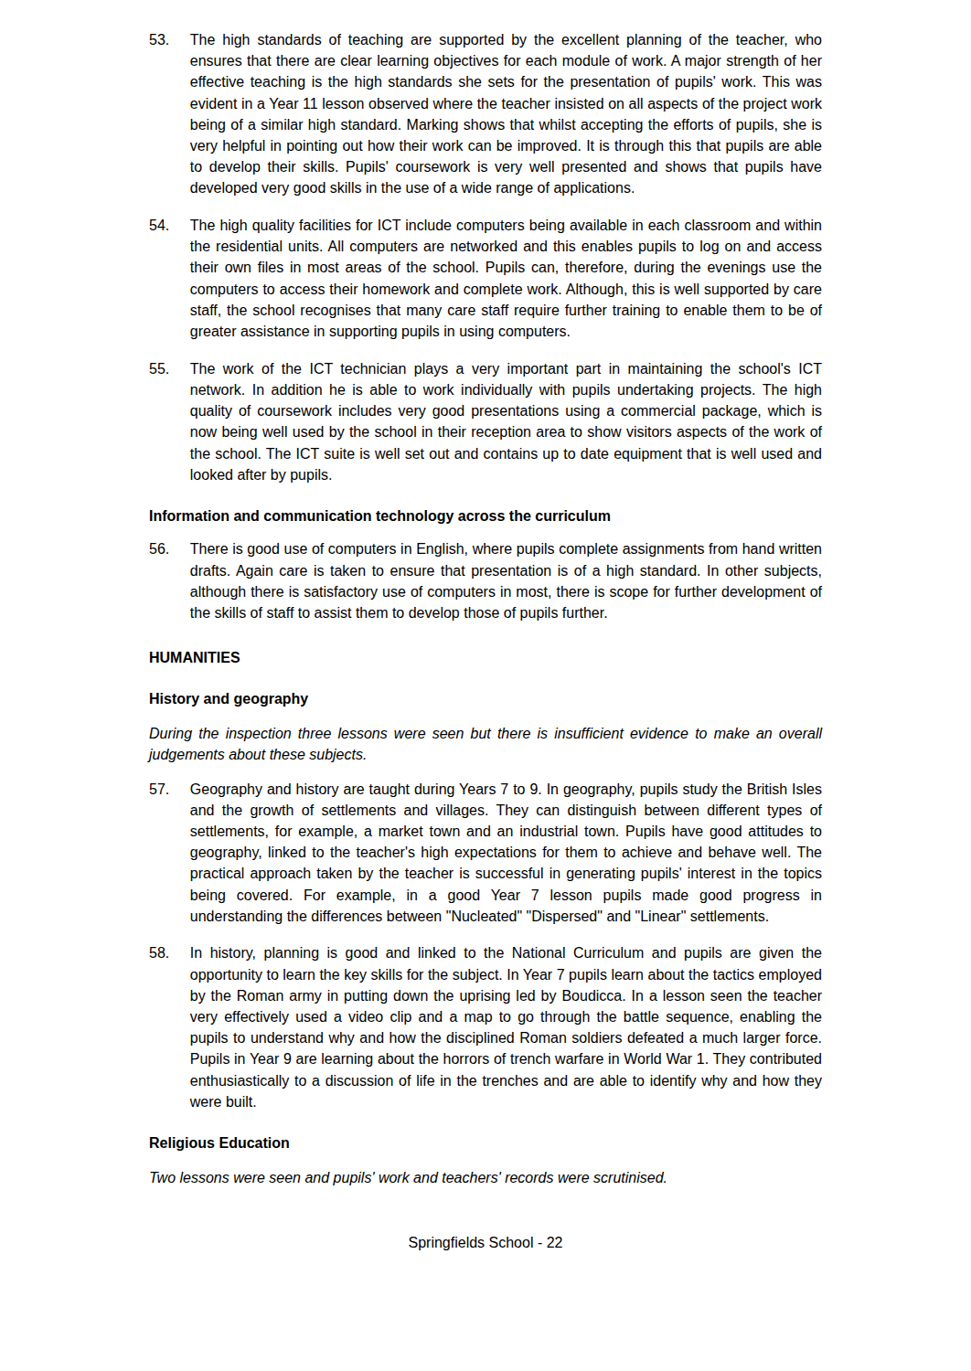The high standards of teaching are supported by the excellent planning of the teacher, who ensures that there are clear learning objectives for each module of work. A major strength of her effective teaching is the high standards she sets for the presentation of pupils' work. This was evident in a Year 11 lesson observed where the teacher insisted on all aspects of the project work being of a similar high standard. Marking shows that whilst accepting the efforts of pupils, she is very helpful in pointing out how their work can be improved. It is through this that pupils are able to develop their skills. Pupils' coursework is very well presented and shows that pupils have developed very good skills in the use of a wide range of applications.
The high quality facilities for ICT include computers being available in each classroom and within the residential units. All computers are networked and this enables pupils to log on and access their own files in most areas of the school. Pupils can, therefore, during the evenings use the computers to access their homework and complete work. Although, this is well supported by care staff, the school recognises that many care staff require further training to enable them to be of greater assistance in supporting pupils in using computers.
The work of the ICT technician plays a very important part in maintaining the school's ICT network. In addition he is able to work individually with pupils undertaking projects. The high quality of coursework includes very good presentations using a commercial package, which is now being well used by the school in their reception area to show visitors aspects of the work of the school. The ICT suite is well set out and contains up to date equipment that is well used and looked after by pupils.
Information and communication technology across the curriculum
There is good use of computers in English, where pupils complete assignments from hand written drafts. Again care is taken to ensure that presentation is of a high standard. In other subjects, although there is satisfactory use of computers in most, there is scope for further development of the skills of staff to assist them to develop those of pupils further.
HUMANITIES
History and geography
During the inspection three lessons were seen but there is insufficient evidence to make an overall judgements about these subjects.
Geography and history are taught during Years 7 to 9. In geography, pupils study the British Isles and the growth of settlements and villages. They can distinguish between different types of settlements, for example, a market town and an industrial town. Pupils have good attitudes to geography, linked to the teacher's high expectations for them to achieve and behave well. The practical approach taken by the teacher is successful in generating pupils' interest in the topics being covered. For example, in a good Year 7 lesson pupils made good progress in understanding the differences between "Nucleated" "Dispersed" and "Linear" settlements.
In history, planning is good and linked to the National Curriculum and pupils are given the opportunity to learn the key skills for the subject. In Year 7 pupils learn about the tactics employed by the Roman army in putting down the uprising led by Boudicca. In a lesson seen the teacher very effectively used a video clip and a map to go through the battle sequence, enabling the pupils to understand why and how the disciplined Roman soldiers defeated a much larger force. Pupils in Year 9 are learning about the horrors of trench warfare in World War 1. They contributed enthusiastically to a discussion of life in the trenches and are able to identify why and how they were built.
Religious Education
Two lessons were seen and pupils' work and teachers' records were scrutinised.
Springfields School - 22